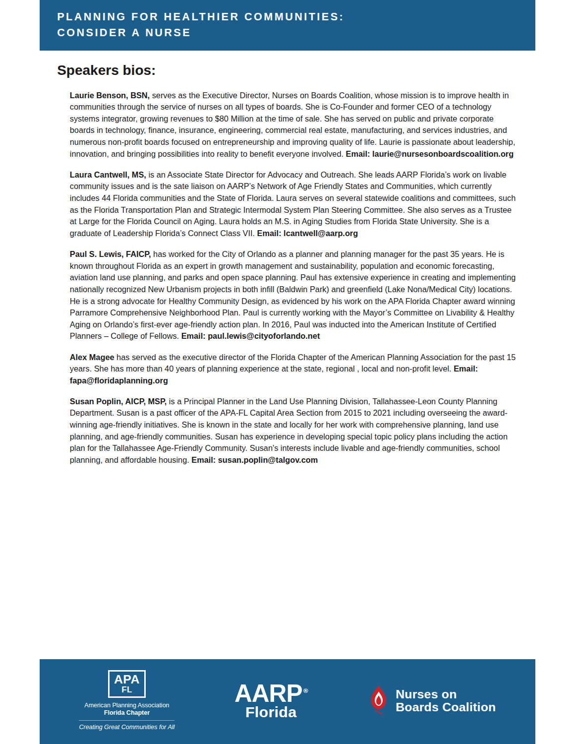Planning for Healthier Communities:
Consider a Nurse
Speakers bios:
Laurie Benson, BSN, serves as the Executive Director, Nurses on Boards Coalition, whose mission is to improve health in communities through the service of nurses on all types of boards. She is Co-Founder and former CEO of a technology systems integrator, growing revenues to $80 Million at the time of sale. She has served on public and private corporate boards in technology, finance, insurance, engineering, commercial real estate, manufacturing, and services industries, and numerous non-profit boards focused on entrepreneurship and improving quality of life. Laurie is passionate about leadership, innovation, and bringing possibilities into reality to benefit everyone involved. Email: laurie@nursesonboardscoalition.org
Laura Cantwell, MS, is an Associate State Director for Advocacy and Outreach. She leads AARP Florida’s work on livable community issues and is the sate liaison on AARP’s Network of Age Friendly States and Communities, which currently includes 44 Florida communities and the State of Florida. Laura serves on several statewide coalitions and committees, such as the Florida Transportation Plan and Strategic Intermodal System Plan Steering Committee. She also serves as a Trustee at Large for the Florida Council on Aging. Laura holds an M.S. in Aging Studies from Florida State University. She is a graduate of Leadership Florida’s Connect Class VII. Email: lcantwell@aarp.org
Paul S. Lewis, FAICP, has worked for the City of Orlando as a planner and planning manager for the past 35 years. He is known throughout Florida as an expert in growth management and sustainability, population and economic forecasting, aviation land use planning, and parks and open space planning. Paul has extensive experience in creating and implementing nationally recognized New Urbanism projects in both infill (Baldwin Park) and greenfield (Lake Nona/Medical City) locations. He is a strong advocate for Healthy Community Design, as evidenced by his work on the APA Florida Chapter award winning Parramore Comprehensive Neighborhood Plan. Paul is currently working with the Mayor’s Committee on Livability & Healthy Aging on Orlando’s first-ever age-friendly action plan. In 2016, Paul was inducted into the American Institute of Certified Planners – College of Fellows. Email: paul.lewis@cityoforlando.net
Alex Magee has served as the executive director of the Florida Chapter of the American Planning Association for the past 15 years. She has more than 40 years of planning experience at the state, regional , local and non-profit level. Email: fapa@floridaplanning.org
Susan Poplin, AICP, MSP, is a Principal Planner in the Land Use Planning Division, Tallahassee-Leon County Planning Department. Susan is a past officer of the APA-FL Capital Area Section from 2015 to 2021 including overseeing the award-winning age-friendly initiatives. She is known in the state and locally for her work with comprehensive planning, land use planning, and age-friendly communities. Susan has experience in developing special topic policy plans including the action plan for the Tallahassee Age-Friendly Community. Susan's interests include livable and age-friendly communities, school planning, and affordable housing. Email: susan.poplin@talgov.com
APA FL
American Planning Association Florida Chapter Creating Great Communities for All
AARP®
Florida
Nurses on Boards Coalition